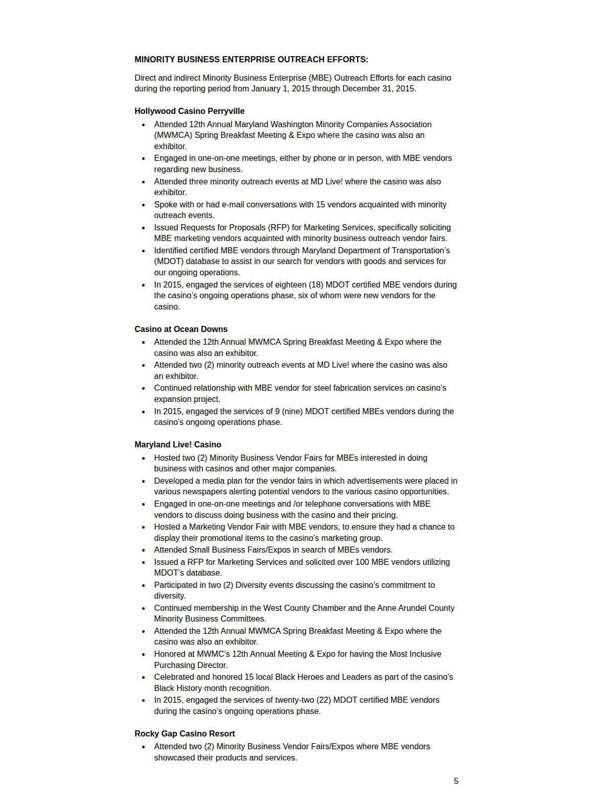MINORITY BUSINESS ENTERPRISE OUTREACH EFFORTS:
Direct and indirect Minority Business Enterprise (MBE) Outreach Efforts for each casino during the reporting period from January 1, 2015 through December 31, 2015.
Hollywood Casino Perryville
Attended 12th Annual Maryland Washington Minority Companies Association (MWMCA) Spring Breakfast Meeting & Expo where the casino was also an exhibitor.
Engaged in one-on-one meetings, either by phone or in person, with MBE vendors regarding new business.
Attended three minority outreach events at MD Live! where the casino was also exhibitor.
Spoke with or had e-mail conversations with 15 vendors acquainted with minority outreach events.
Issued Requests for Proposals (RFP) for Marketing Services, specifically soliciting MBE marketing vendors acquainted with minority business outreach vendor fairs.
Identified certified MBE vendors through Maryland Department of Transportation’s (MDOT) database to assist in our search for vendors with goods and services for our ongoing operations.
In 2015, engaged the services of eighteen (18) MDOT certified MBE vendors during the casino’s ongoing operations phase, six of whom were new vendors for the casino.
Casino at Ocean Downs
Attended the 12th Annual MWMCA Spring Breakfast Meeting & Expo where the casino was also an exhibitor.
Attended two (2) minority outreach events at MD Live! where the casino was also an exhibitor.
Continued relationship with MBE vendor for steel fabrication services on casino’s expansion project.
In 2015, engaged the services of 9 (nine) MDOT certified MBEs vendors during the casino’s ongoing operations phase.
Maryland Live! Casino
Hosted two (2) Minority Business Vendor Fairs for MBEs interested in doing business with casinos and other major companies.
Developed a media plan for the vendor fairs in which advertisements were placed in various newspapers alerting potential vendors to the various casino opportunities.
Engaged in one-on-one meetings and /or telephone conversations with MBE vendors to discuss doing business with the casino and their pricing.
Hosted a Marketing Vendor Fair with MBE vendors, to ensure they had a chance to display their promotional items to the casino’s marketing group.
Attended Small Business Fairs/Expos in search of MBEs vendors.
Issued a RFP for Marketing Services and solicited over 100 MBE vendors utilizing MDOT’s database.
Participated in two (2) Diversity events discussing the casino’s commitment to diversity.
Continued membership in the West County Chamber and the Anne Arundel County Minority Business Committees.
Attended the 12th Annual MWMCA Spring Breakfast Meeting & Expo where the casino was also an exhibitor.
Honored at MWMC’s 12th Annual Meeting & Expo for having the Most Inclusive Purchasing Director.
Celebrated and honored 15 local Black Heroes and Leaders as part of the casino’s Black History month recognition.
In 2015, engaged the services of twenty-two (22) MDOT certified MBE vendors during the casino’s ongoing operations phase.
Rocky Gap Casino Resort
Attended two (2) Minority Business Vendor Fairs/Expos where MBE vendors showcased their products and services.
5